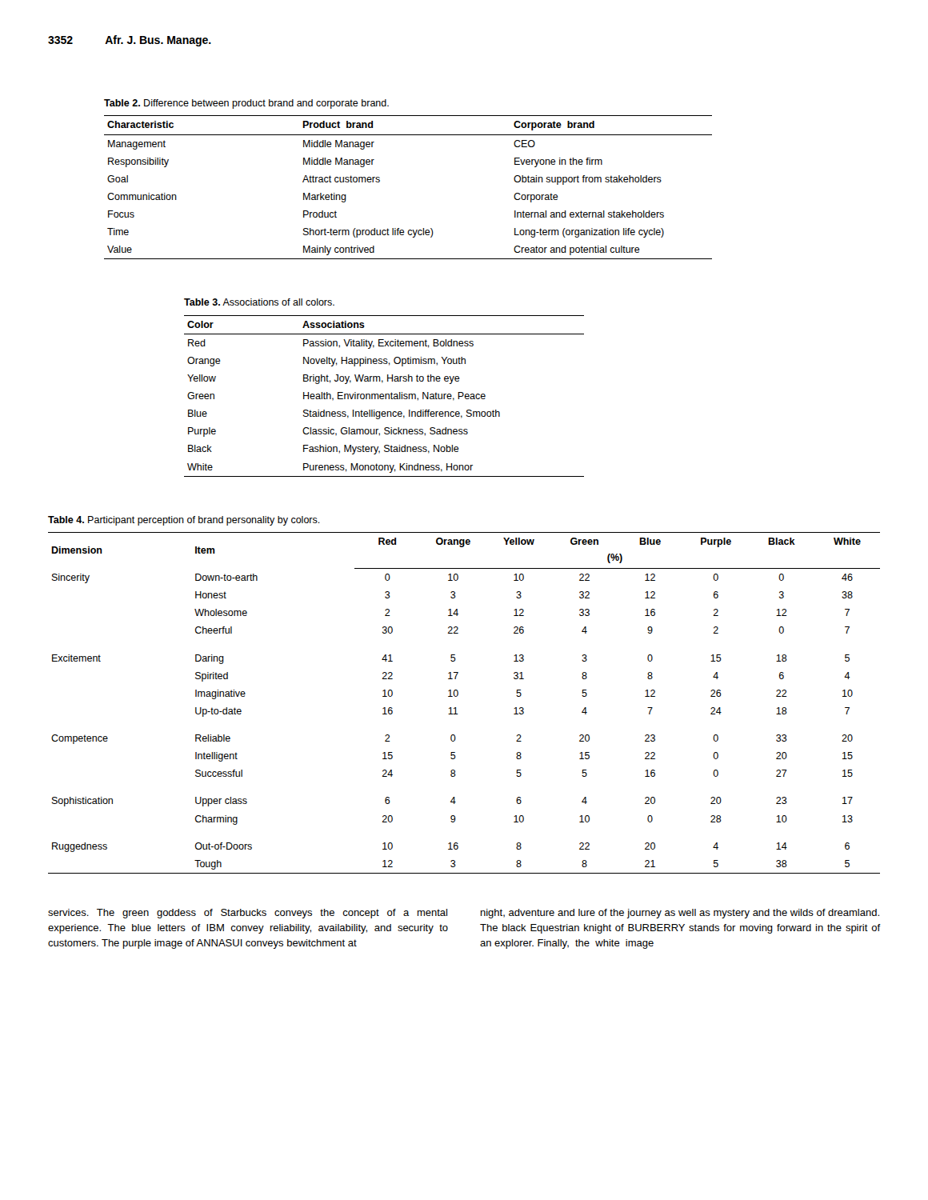3352 Afr. J. Bus. Manage.
Table 2. Difference between product brand and corporate brand.
| Characteristic | Product brand | Corporate brand |
| --- | --- | --- |
| Management | Middle Manager | CEO |
| Responsibility | Middle Manager | Everyone in the firm |
| Goal | Attract customers | Obtain support from stakeholders |
| Communication | Marketing | Corporate |
| Focus | Product | Internal and external stakeholders |
| Time | Short-term (product life cycle) | Long-term (organization life cycle) |
| Value | Mainly contrived | Creator and potential culture |
Table 3. Associations of all colors.
| Color | Associations |
| --- | --- |
| Red | Passion, Vitality, Excitement, Boldness |
| Orange | Novelty, Happiness, Optimism, Youth |
| Yellow | Bright, Joy, Warm, Harsh to the eye |
| Green | Health, Environmentalism, Nature, Peace |
| Blue | Staidness, Intelligence, Indifference, Smooth |
| Purple | Classic, Glamour, Sickness, Sadness |
| Black | Fashion, Mystery, Staidness, Noble |
| White | Pureness, Monotony, Kindness, Honor |
Table 4. Participant perception of brand personality by colors.
| Dimension | Item | Red | Orange | Yellow | Green | Blue | Purple | Black | White |
| --- | --- | --- | --- | --- | --- | --- | --- | --- | --- |
| (%) |
| Sincerity | Down-to-earth | 0 | 10 | 10 | 22 | 12 | 0 | 0 | 46 |
| | Honest | 3 | 3 | 3 | 32 | 12 | 6 | 3 | 38 |
| | Wholesome | 2 | 14 | 12 | 33 | 16 | 2 | 12 | 7 |
| | Cheerful | 30 | 22 | 26 | 4 | 9 | 2 | 0 | 7 |
| Excitement | Daring | 41 | 5 | 13 | 3 | 0 | 15 | 18 | 5 |
| | Spirited | 22 | 17 | 31 | 8 | 8 | 4 | 6 | 4 |
| | Imaginative | 10 | 10 | 5 | 5 | 12 | 26 | 22 | 10 |
| | Up-to-date | 16 | 11 | 13 | 4 | 7 | 24 | 18 | 7 |
| Competence | Reliable | 2 | 0 | 2 | 20 | 23 | 0 | 33 | 20 |
| | Intelligent | 15 | 5 | 8 | 15 | 22 | 0 | 20 | 15 |
| | Successful | 24 | 8 | 5 | 5 | 16 | 0 | 27 | 15 |
| Sophistication | Upper class | 6 | 4 | 6 | 4 | 20 | 20 | 23 | 17 |
| | Charming | 20 | 9 | 10 | 10 | 0 | 28 | 10 | 13 |
| Ruggedness | Out-of-Doors | 10 | 16 | 8 | 22 | 20 | 4 | 14 | 6 |
| | Tough | 12 | 3 | 8 | 8 | 21 | 5 | 38 | 5 |
services. The green goddess of Starbucks conveys the concept of a mental experience. The blue letters of IBM convey reliability, availability, and security to customers. The purple image of ANNASUI conveys bewitchment at
night, adventure and lure of the journey as well as mystery and the wilds of dreamland. The black Equestrian knight of BURBERRY stands for moving forward in the spirit of an explorer. Finally, the white image